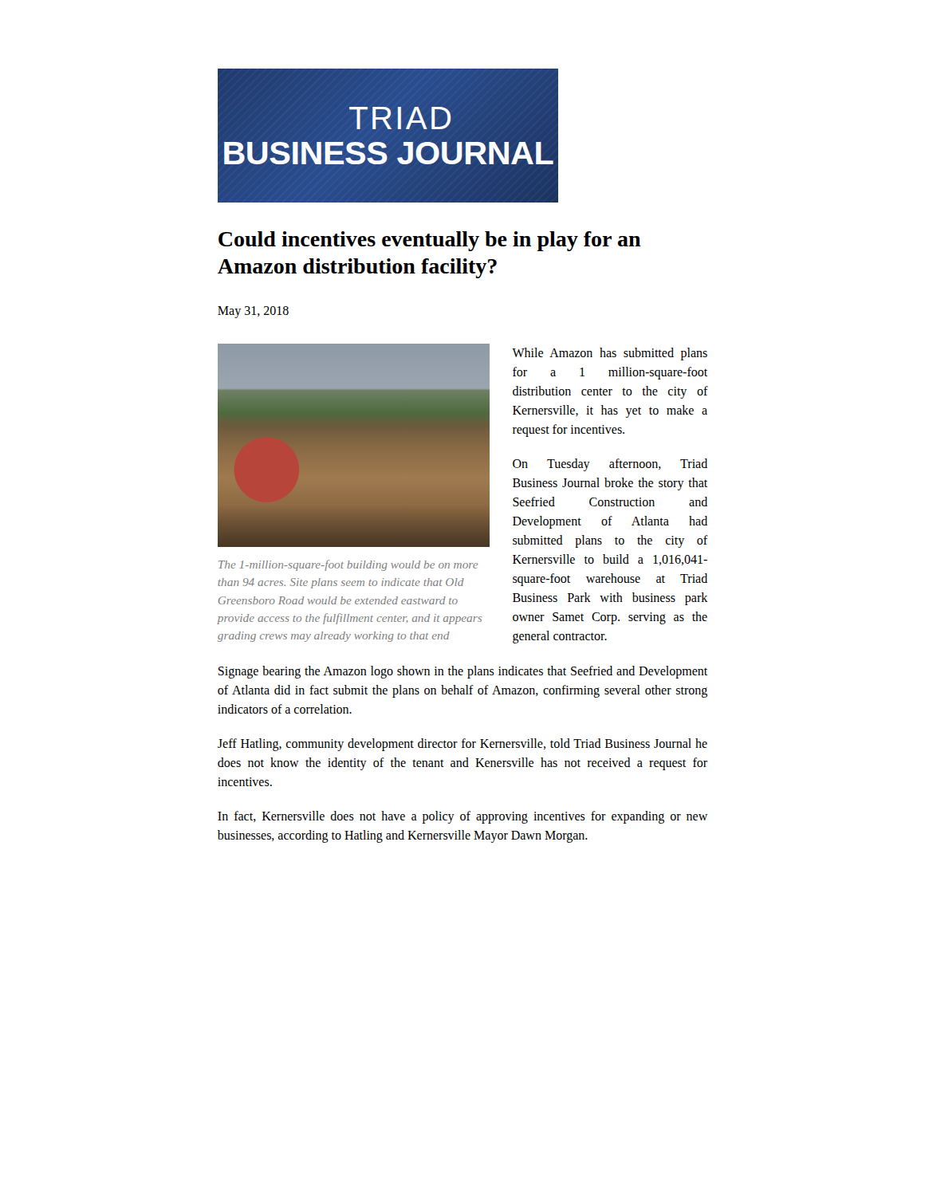TRIAD
BUSINESS JOURNAL
Could incentives eventually be in play for an Amazon distribution facility?
May 31, 2018
The 1-million-square-foot building would be on more than 94 acres. Site plans seem to indicate that Old Greensboro Road would be extended eastward to provide access to the fulfillment center, and it appears grading crews may already working to that end
While Amazon has submitted plans for a 1 million-square-foot distribution center to the city of Kernersville, it has yet to make a request for incentives.
On Tuesday afternoon, Triad Business Journal broke the story that Seefried Construction and Development of Atlanta had submitted plans to the city of Kernersville to build a 1,016,041-square-foot warehouse at Triad Business Park with business park owner Samet Corp. serving as the general contractor.
Signage bearing the Amazon logo shown in the plans indicates that Seefried and Development of Atlanta did in fact submit the plans on behalf of Amazon, confirming several other strong indicators of a correlation.
Jeff Hatling, community development director for Kernersville, told Triad Business Journal he does not know the identity of the tenant and Kenersville has not received a request for incentives.
In fact, Kernersville does not have a policy of approving incentives for expanding or new businesses, according to Hatling and Kernersville Mayor Dawn Morgan.